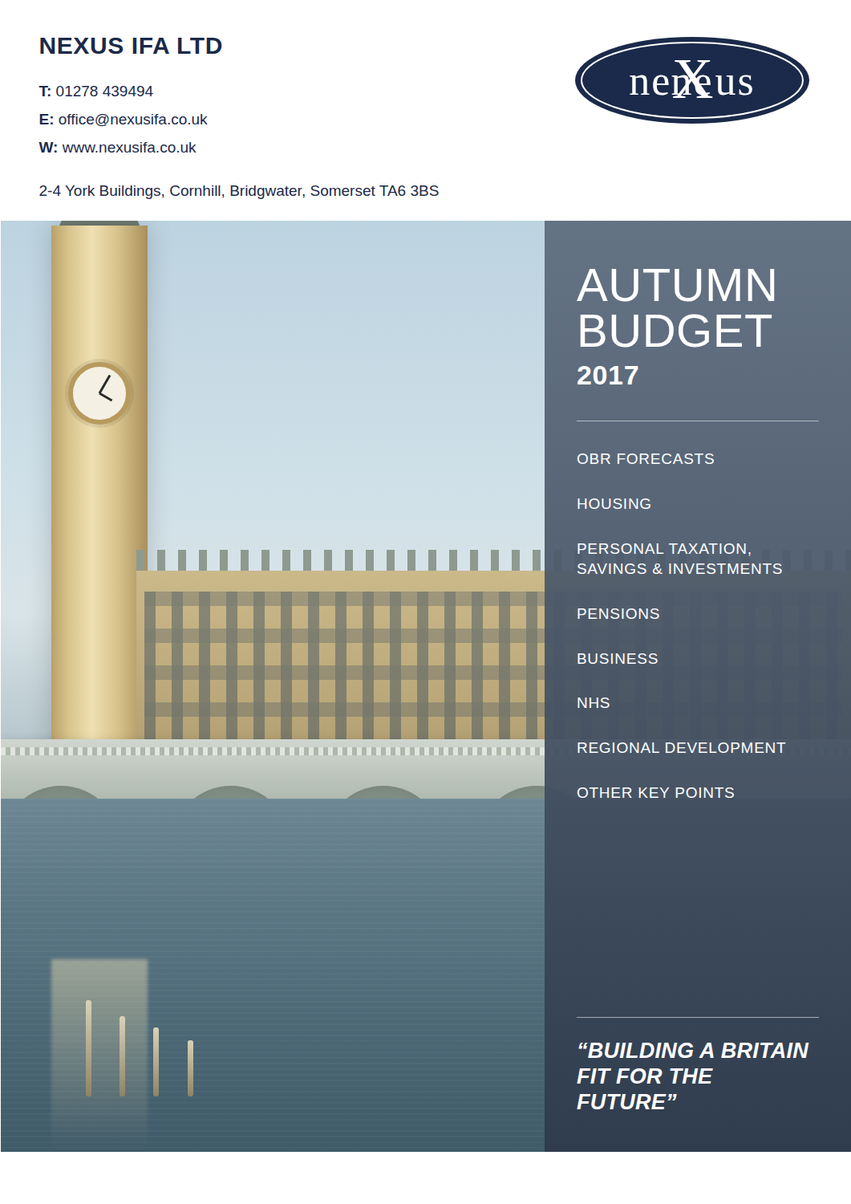NEXUS IFA LTD
T: 01278 439494
E: office@nexusifa.co.uk
W: www.nexusifa.co.uk
2-4 York Buildings, Cornhill, Bridgwater, Somerset TA6 3BS
ne x neXus
AUTUMN
BUDGET2017
OBR FORECASTS
HOUSING
PERSONAL TAXATION,
SAVINGS & INVESTMENTS
PENSIONS
BUSINESS
NHS
REGIONAL DEVELOPMENT
OTHER KEY POINTS
“BUILDING A BRITAIN
FIT FOR THE FUTURE”